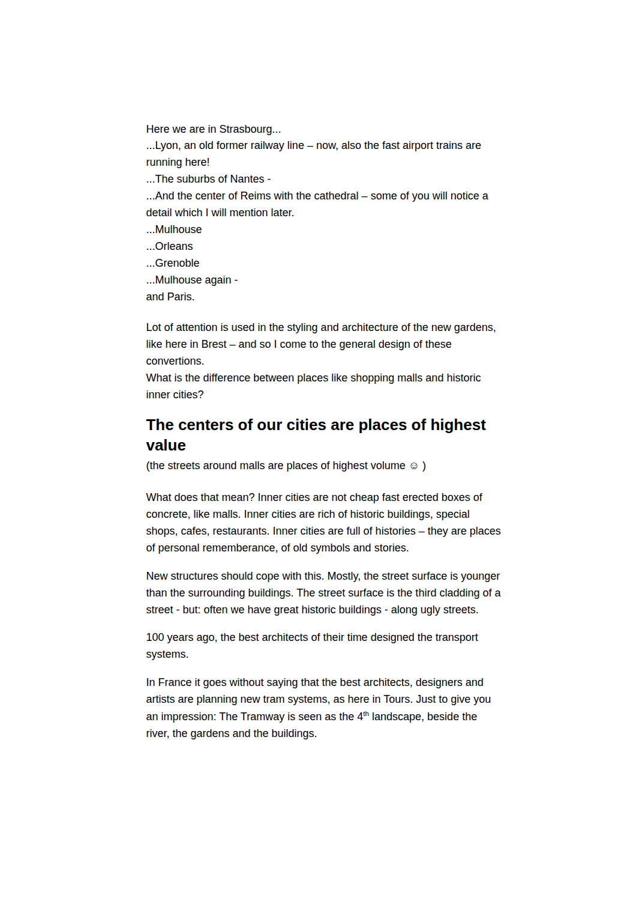Here we are in Strasbourg...
...Lyon, an old former railway line – now, also the fast airport trains are running here!
...The suburbs of Nantes -
...And the center of Reims with the cathedral – some of you will notice a detail which I will mention later.
...Mulhouse
...Orleans
...Grenoble
...Mulhouse again -
and Paris.
Lot of attention is used in the styling and architecture of the new gardens, like here in Brest – and so I come to the general design of these convertions.
What is the difference between places like shopping malls and historic inner cities?
The centers of our cities are places of highest value
(the streets around malls are places of highest volume ☺ )
What does that mean? Inner cities are not cheap fast erected boxes of concrete, like malls. Inner cities are rich of historic buildings, special shops, cafes, restaurants. Inner cities are full of histories – they are places of personal rememberance, of old symbols and stories.
New structures should cope with this. Mostly, the street surface is younger than the surrounding buildings. The street surface is the third cladding of a street - but: often we have great historic buildings - along ugly streets.
100 years ago, the best architects of their time designed the transport systems.
In France it goes without saying that the best architects, designers and artists are planning new tram systems, as here in Tours. Just to give you an impression: The Tramway is seen as the 4th landscape, beside the river, the gardens and the buildings.